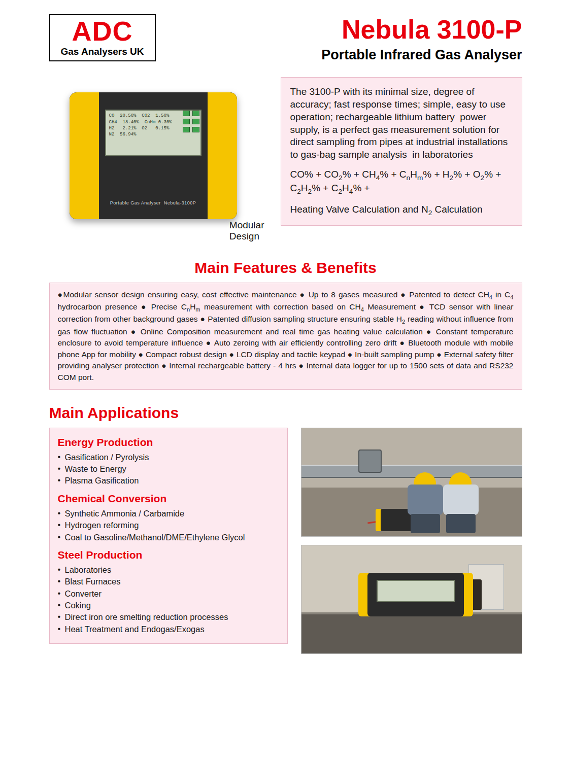ADC
Gas Analysers UK
Nebula 3100-P
Portable Infrared Gas Analyser
CO 20.50% CO2 1.50%
CH4 18.40% CnHm 0.30%
H2 2.21% O2 0.15%
N2 56.94%
Portable Gas Analyser Nebula-3100P
Modular
Design
The 3100-P with its minimal size, degree of accuracy; fast response times; simple, easy to use operation; rechargeable lithium battery power supply, is a perfect gas measurement solution for direct sampling from pipes at industrial installations to gas-bag sample analysis in laboratories
CO% + CO2% + CH4% + CnHm% + H2% + O2% + C2H2% + C2H4% +
Heating Valve Calculation and N2 Calculation
Main Features & Benefits
●Modular sensor design ensuring easy, cost effective maintenance ● Up to 8 gases measured ● Patented to detect CH4 in C4 hydrocarbon presence ● Precise CnHm measurement with correction based on CH4 Measurement ● TCD sensor with linear correction from other background gases ● Patented diffusion sampling structure ensuring stable H2 reading without influence from gas flow fluctuation ● Online Composition measurement and real time gas heating value calculation ● Constant temperature enclosure to avoid temperature influence ● Auto zeroing with air efficiently controlling zero drift ● Bluetooth module with mobile phone App for mobility ● Compact robust design ● LCD display and tactile keypad ● In-built sampling pump ● External safety filter providing analyser protection ● Internal rechargeable battery - 4 hrs ● Internal data logger for up to 1500 sets of data and RS232 COM port.
Main Applications
Energy Production
Gasification / Pyrolysis
Waste to Energy
Plasma Gasification
Chemical Conversion
Synthetic Ammonia / Carbamide
Hydrogen reforming
Coal to Gasoline/Methanol/DME/Ethylene Glycol
Steel Production
Laboratories
Blast Furnaces
Converter
Coking
Direct iron ore smelting reduction processes
Heat Treatment and Endogas/Exogas